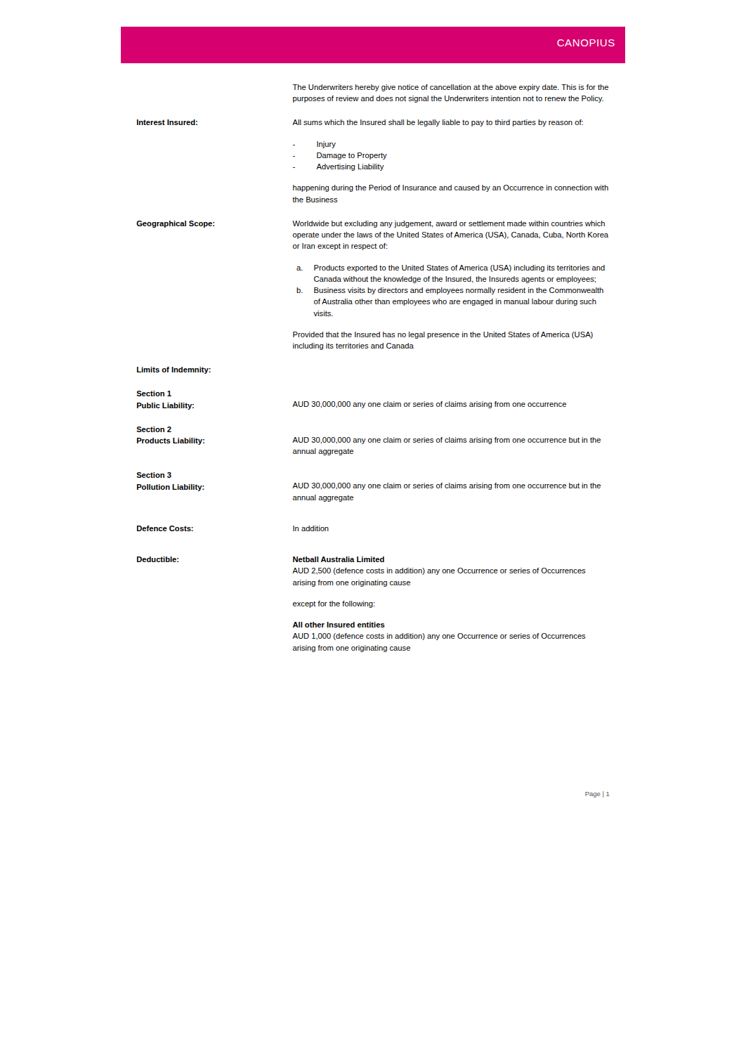CANOPIUS
| | The Underwriters hereby give notice of cancellation at the above expiry date. This is for the purposes of review and does not signal the Underwriters intention not to renew the Policy. |
| Interest Insured: | All sums which the Insured shall be legally liable to pay to third parties by reason of: Injury Damage to Property Advertising Liability happening during the Period of Insurance and caused by an Occurrence in connection with the Business |
| Geographical Scope: | Worldwide but excluding any judgement, award or settlement made within countries which operate under the laws of the United States of America (USA), Canada, Cuba, North Korea or Iran except in respect of: Products exported to the United States of America (USA) including its territories and Canada without the knowledge of the Insured, the Insureds agents or employees; Business visits by directors and employees normally resident in the Commonwealth of Australia other than employees who are engaged in manual labour during such visits. Provided that the Insured has no legal presence in the United States of America (USA) including its territories and Canada |
| Limits of Indemnity: | |
| Section 1 Public Liability: | AUD 30,000,000 any one claim or series of claims arising from one occurrence |
| Section 2 Products Liability: | AUD 30,000,000 any one claim or series of claims arising from one occurrence but in the annual aggregate |
| Section 3 Pollution Liability: | AUD 30,000,000 any one claim or series of claims arising from one occurrence but in the annual aggregate |
| Defence Costs: | In addition |
| Deductible: | Netball Australia Limited AUD 2,500 (defence costs in addition) any one Occurrence or series of Occurrences arising from one originating cause except for the following: All other Insured entities AUD 1,000 (defence costs in addition) any one Occurrence or series of Occurrences arising from one originating cause |
Page | 1